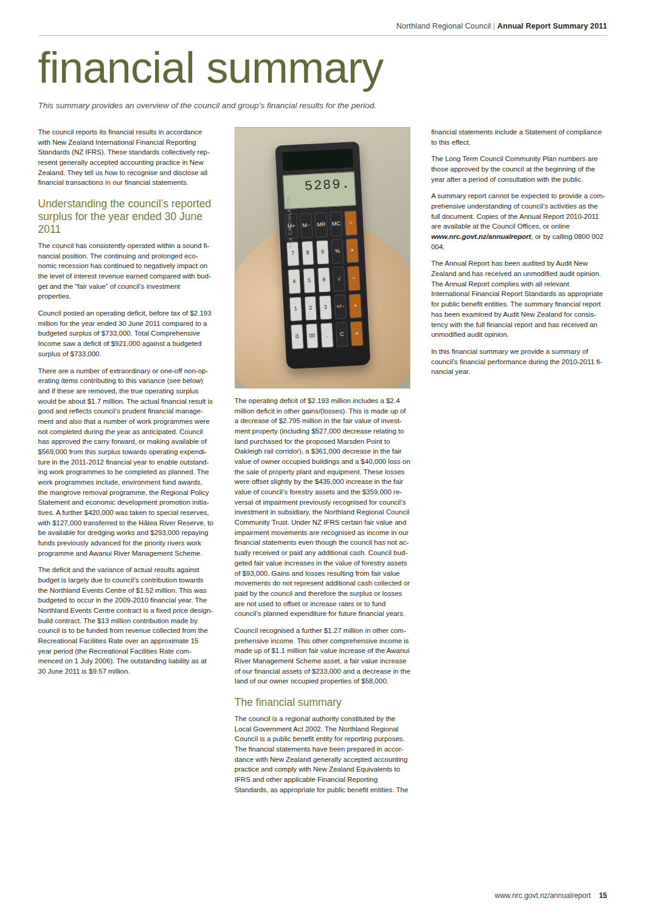Northland Regional Council | Annual Report Summary 2011
financial summary
This summary provides an overview of the council and group’s financial results for the period.
The council reports its financial results in accordance with New Zealand International Financial Reporting Standards (NZ IFRS). These standards collectively represent generally accepted accounting practice in New Zealand. They tell us how to recognise and disclose all financial transactions in our financial statements.
Understanding the council’s reported surplus for the year ended 30 June 2011
The council has consistently operated within a sound financial position. The continuing and prolonged economic recession has continued to negatively impact on the level of interest revenue earned compared with budget and the “fair value” of council’s investment properties.
Council posted an operating deficit, before tax of $2.193 million for the year ended 30 June 2011 compared to a budgeted surplus of $733,000. Total Comprehensive Income saw a deficit of $921,000 against a budgeted surplus of $733,000.
There are a number of extraordinary or one-off non-operating items contributing to this variance (see below) and if these are removed, the true operating surplus would be about $1.7 million. The actual financial result is good and reflects council’s prudent financial management and also that a number of work programmes were not completed during the year as anticipated. Council has approved the carry forward, or making available of $569,000 from this surplus towards operating expenditure in the 2011-2012 financial year to enable outstanding work programmes to be completed as planned. The work programmes include, environment fund awards, the mangrove removal programme, the Regional Policy Statement and economic development promotion initiatives. A further $420,000 was taken to special reserves, with $127,000 transferred to the Hātea River Reserve, to be available for dredging works and $293,000 repaying funds previously advanced for the priority rivers work programme and Awanui River Management Scheme.
The deficit and the variance of actual results against budget is largely due to council’s contribution towards the Northland Events Centre of $1.52 million. This was budgeted to occur in the 2009-2010 financial year. The Northland Events Centre contract is a fixed price design-build contract. The $13 million contribution made by council is to be funded from revenue collected from the Recreational Facilities Rate over an approximate 15 year period (the Recreational Facilities Rate commenced on 1 July 2006). The outstanding liability as at 30 June 2011 is $9.57 million.
5289.
M+
M−
MR
MC
÷
7
8
9
%
×
4
5
6
√
−
1
2
3
+/−
+
0
00
.
C
=
TAX CALCULATOR
The operating deficit of $2.193 million includes a $2.4 million deficit in other gains/(losses). This is made up of a decrease of $2.795 million in the fair value of investment property (including $527,000 decrease relating to land purchased for the proposed Marsden Point to Oakleigh rail corridor), a $361,000 decrease in the fair value of owner occupied buildings and a $40,000 loss on the sale of property plant and equipment. These losses were offset slightly by the $435,000 increase in the fair value of council’s forestry assets and the $359,000 reversal of impairment previously recognised for council’s investment in subsidiary, the Northland Regional Council Community Trust. Under NZ IFRS certain fair value and impairment movements are recognised as income in our financial statements even though the council has not actually received or paid any additional cash. Council budgeted fair value increases in the value of forestry assets of $93,000. Gains and losses resulting from fair value movements do not represent additional cash collected or paid by the council and therefore the surplus or losses are not used to offset or increase rates or to fund council’s planned expenditure for future financial years.
Council recognised a further $1.27 million in other comprehensive income. This other comprehensive income is made up of $1.1 million fair value increase of the Awanui River Management Scheme asset, a fair value increase of our financial assets of $233,000 and a decrease in the land of our owner occupied properties of $58,000.
The financial summary
The council is a regional authority constituted by the Local Government Act 2002. The Northland Regional Council is a public benefit entity for reporting purposes. The financial statements have been prepared in accordance with New Zealand generally accepted accounting practice and comply with New Zealand Equivalents to IFRS and other applicable Financial Reporting Standards, as appropriate for public benefit entities. The financial statements include a Statement of compliance to this effect.
The Long Term Council Community Plan numbers are those approved by the council at the beginning of the year after a period of consultation with the public.
A summary report cannot be expected to provide a comprehensive understanding of council’s activities as the full document. Copies of the Annual Report 2010-2011 are available at the Council Offices, or online www.nrc.govt.nz/annualreport, or by calling 0800 002 004.
The Annual Report has been audited by Audit New Zealand and has received an unmodified audit opinion. The Annual Report complies with all relevant International Financial Report Standards as appropriate for public benefit entities. The summary financial report has been examined by Audit New Zealand for consistency with the full financial report and has received an unmodified audit opinion.
In this financial summary we provide a summary of council’s financial performance during the 2010-2011 financial year.
www.nrc.govt.nz/annualreport 15